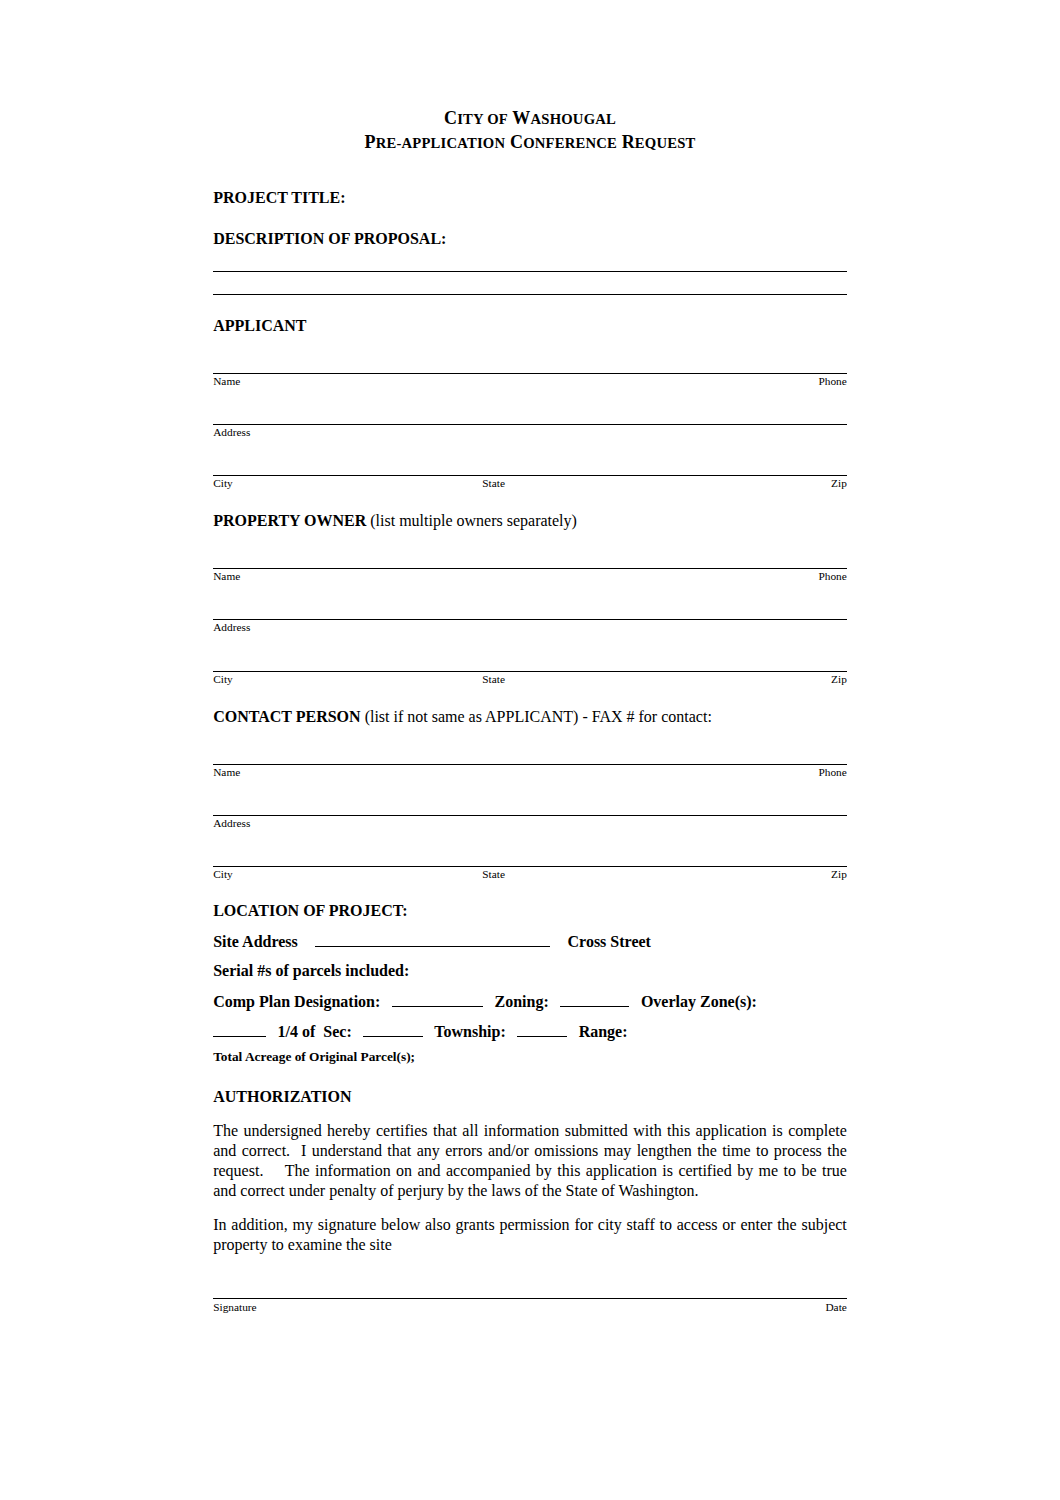CITY OF WASHOUGAL
PRE-APPLICATION CONFERENCE REQUEST
PROJECT TITLE:
DESCRIPTION OF PROPOSAL:
APPLICANT
Name Phone
Address
City State Zip
PROPERTY OWNER (list multiple owners separately)
Name Phone
Address
City State Zip
CONTACT PERSON (list if not same as APPLICANT) - FAX # for contact:
Name Phone
Address
City State Zip
LOCATION OF PROJECT:
Site Address Cross Street
Serial #s of parcels included:
Comp Plan Designation: Zoning: Overlay Zone(s):
1/4 of Sec: Township: Range:
Total Acreage of Original Parcel(s);
AUTHORIZATION
The undersigned hereby certifies that all information submitted with this application is complete and correct. I understand that any errors and/or omissions may lengthen the time to process the request. The information on and accompanied by this application is certified by me to be true and correct under penalty of perjury by the laws of the State of Washington.
In addition, my signature below also grants permission for city staff to access or enter the subject property to examine the site
Signature Date